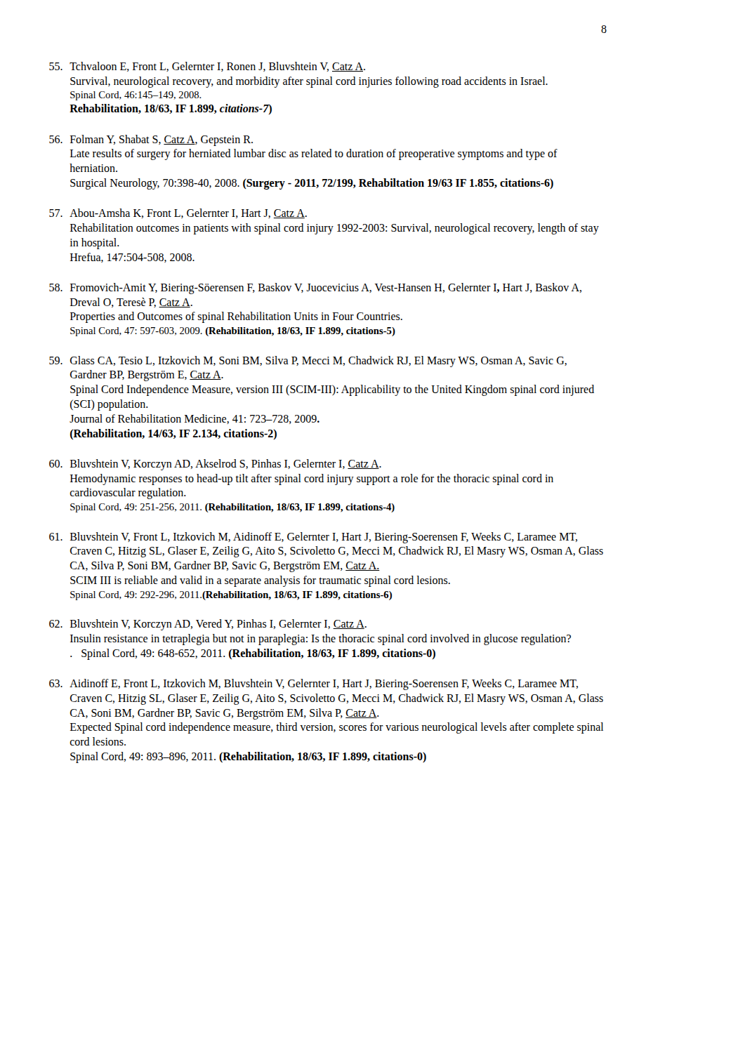8
55. Tchvaloon E, Front L, Gelernter I, Ronen J, Bluvshtein V, Catz A. Survival, neurological recovery, and morbidity after spinal cord injuries following road accidents in Israel. Spinal Cord, 46:145–149, 2008. Rehabilitation, 18/63, IF 1.899, citations-7)
56. Folman Y, Shabat S, Catz A, Gepstein R. Late results of surgery for herniated lumbar disc as related to duration of preoperative symptoms and type of herniation. Surgical Neurology, 70:398-40, 2008. (Surgery - 2011, 72/199, Rehabiltation 19/63 IF 1.855, citations-6)
57. Abou-Amsha K, Front L, Gelernter I, Hart J, Catz A. Rehabilitation outcomes in patients with spinal cord injury 1992-2003: Survival, neurological recovery, length of stay in hospital. Hrefua, 147:504-508, 2008.
58. Fromovich-Amit Y, Biering-Söerensen F, Baskov V, Juocevicius A, Vest-Hansen H, Gelernter I, Hart J, Baskov A, Dreval O, Teresè P, Catz A. Properties and Outcomes of spinal Rehabilitation Units in Four Countries. Spinal Cord, 47: 597-603, 2009. (Rehabilitation, 18/63, IF 1.899, citations-5)
59. Glass CA, Tesio L, Itzkovich M, Soni BM, Silva P, Mecci M, Chadwick RJ, El Masry WS, Osman A, Savic G, Gardner BP, Bergström E, Catz A. Spinal Cord Independence Measure, version III (SCIM-III): Applicability to the United Kingdom spinal cord injured (SCI) population. Journal of Rehabilitation Medicine, 41: 723–728, 2009. (Rehabilitation, 14/63, IF 2.134, citations-2)
60. Bluvshtein V, Korczyn AD, Akselrod S, Pinhas I, Gelernter I, Catz A. Hemodynamic responses to head-up tilt after spinal cord injury support a role for the thoracic spinal cord in cardiovascular regulation. Spinal Cord, 49: 251-256, 2011. (Rehabilitation, 18/63, IF 1.899, citations-4)
61. Bluvshtein V, Front L, Itzkovich M, Aidinoff E, Gelernter I, Hart J, Biering-Soerensen F, Weeks C, Laramee MT, Craven C, Hitzig SL, Glaser E, Zeilig G, Aito S, Scivoletto G, Mecci M, Chadwick RJ, El Masry WS, Osman A, Glass CA, Silva P, Soni BM, Gardner BP, Savic G, Bergström EM, Catz A. SCIM III is reliable and valid in a separate analysis for traumatic spinal cord lesions. Spinal Cord, 49: 292-296, 2011.(Rehabilitation, 18/63, IF 1.899, citations-6)
62. Bluvshtein V, Korczyn AD, Vered Y, Pinhas I, Gelernter I, Catz A. Insulin resistance in tetraplegia but not in paraplegia: Is the thoracic spinal cord involved in glucose regulation? . Spinal Cord, 49: 648-652, 2011. (Rehabilitation, 18/63, IF 1.899, citations-0)
63. Aidinoff E, Front L, Itzkovich M, Bluvshtein V, Gelernter I, Hart J, Biering-Soerensen F, Weeks C, Laramee MT, Craven C, Hitzig SL, Glaser E, Zeilig G, Aito S, Scivoletto G, Mecci M, Chadwick RJ, El Masry WS, Osman A, Glass CA, Soni BM, Gardner BP, Savic G, Bergström EM, Silva P, Catz A. Expected Spinal cord independence measure, third version, scores for various neurological levels after complete spinal cord lesions. Spinal Cord, 49: 893–896, 2011. (Rehabilitation, 18/63, IF 1.899, citations-0)